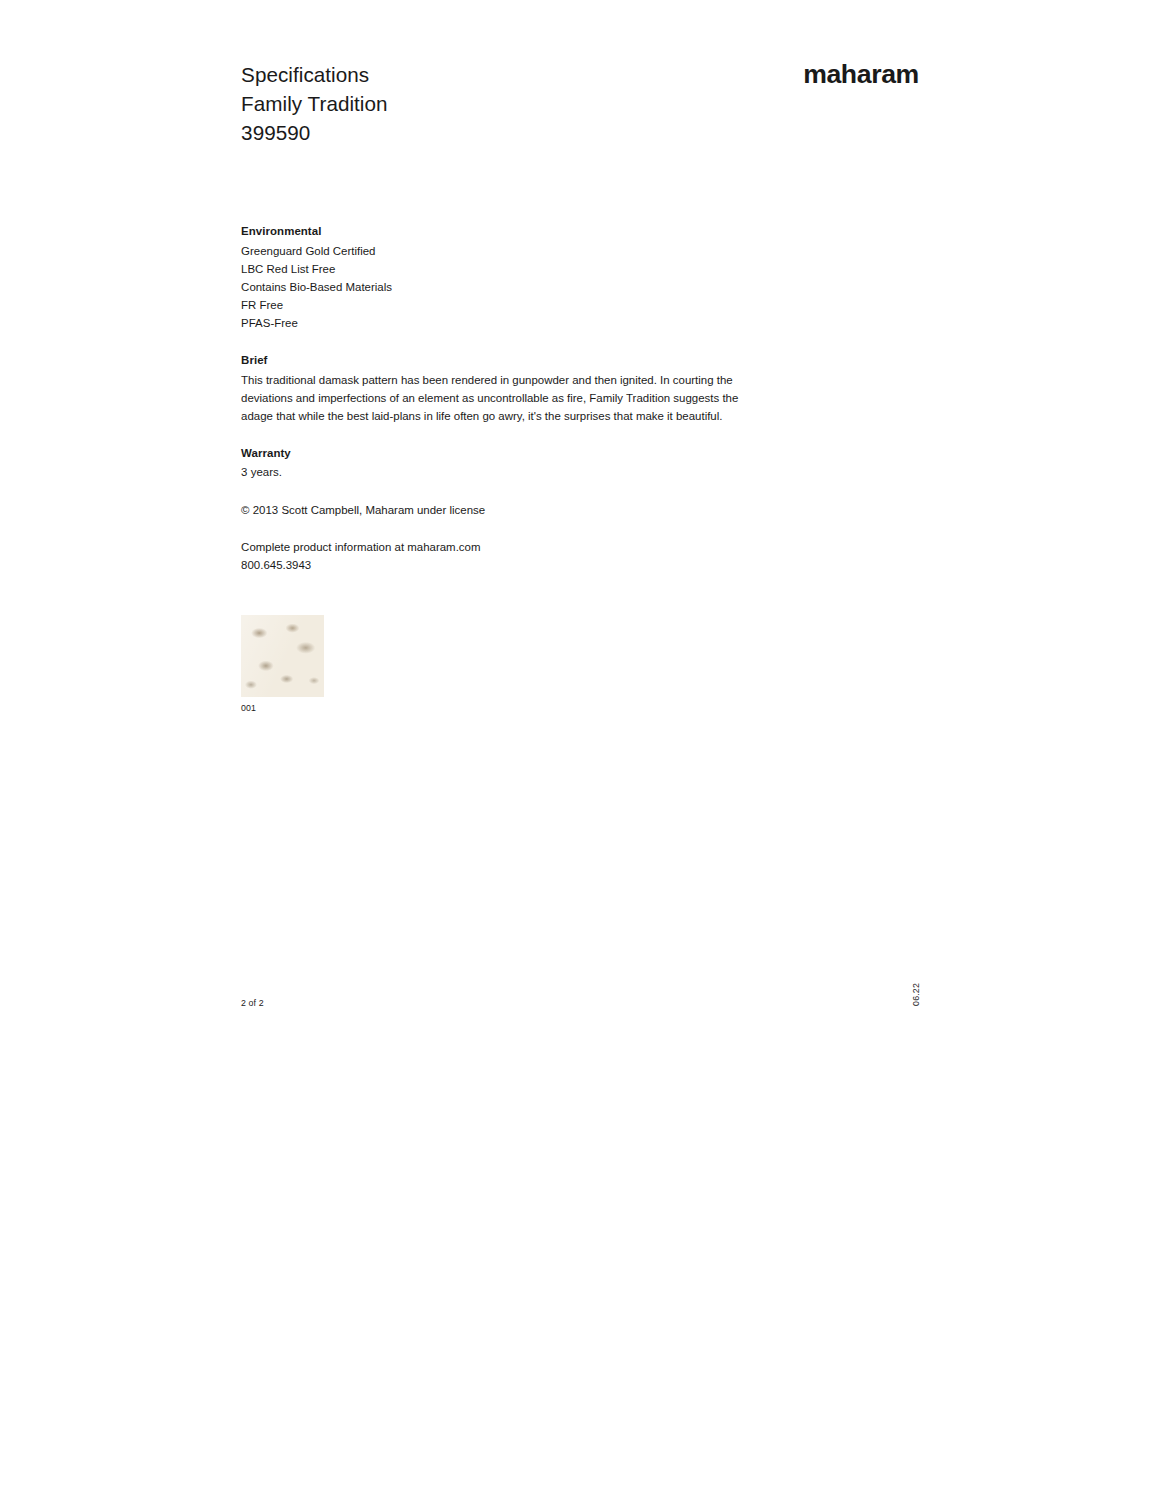Specifications
Family Tradition
399590
maharam
Environmental
Greenguard Gold Certified
LBC Red List Free
Contains Bio-Based Materials
FR Free
PFAS-Free
Brief
This traditional damask pattern has been rendered in gunpowder and then ignited. In courting the deviations and imperfections of an element as uncontrollable as fire, Family Tradition suggests the adage that while the best laid-plans in life often go awry, it's the surprises that make it beautiful.
Warranty
3 years.
© 2013 Scott Campbell, Maharam under license
Complete product information at maharam.com
800.645.3943
001
2 of 2 06.22